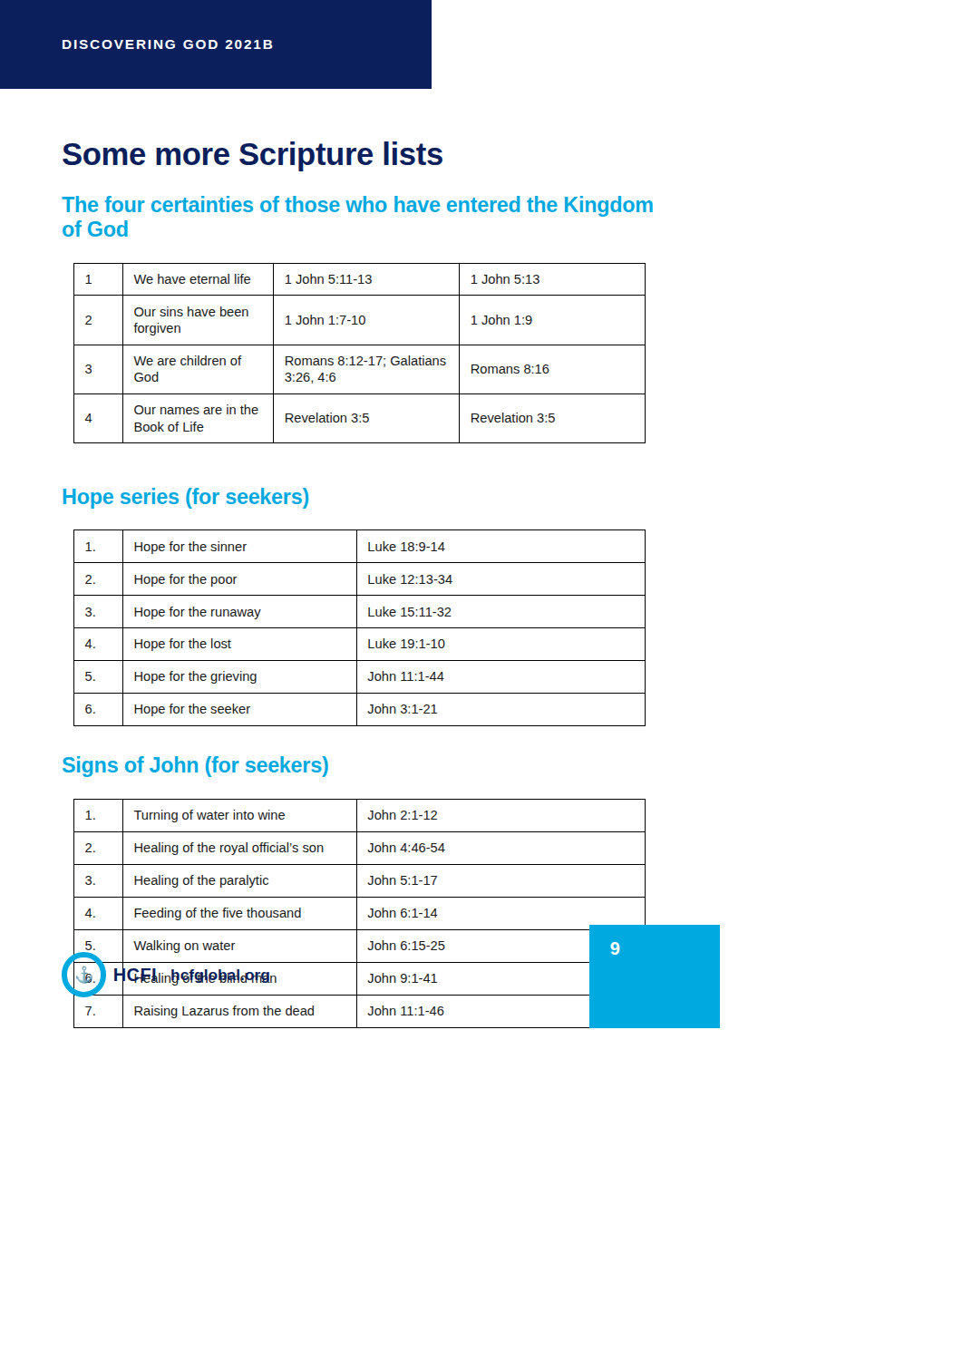Discovering God 2021B
Some more Scripture lists
The four certainties of those who have entered the Kingdom of God
| 1 | We have eternal life | 1 John 5:11-13 | 1 John 5:13 |
| 2 | Our sins have been forgiven | 1 John 1:7-10 | 1 John 1:9 |
| 3 | We are children of God | Romans 8:12-17; Galatians 3:26, 4:6 | Romans 8:16 |
| 4 | Our names are in the Book of Life | Revelation 3:5 | Revelation 3:5 |
Hope series (for seekers)
| 1. | Hope for the sinner | Luke 18:9-14 |
| 2. | Hope for the poor | Luke 12:13-34 |
| 3. | Hope for the runaway | Luke 15:11-32 |
| 4. | Hope for the lost | Luke 19:1-10 |
| 5. | Hope for the grieving | John 11:1-44 |
| 6. | Hope for the seeker | John 3:1-21 |
Signs of John (for seekers)
| 1. | Turning of water into wine | John 2:1-12 |
| 2. | Healing of the royal official’s son | John 4:46-54 |
| 3. | Healing of the paralytic | John 5:1-17 |
| 4. | Feeding of the five thousand | John 6:1-14 |
| 5. | Walking on water | John 6:15-25 |
| 6. | Healing of the blind man | John 9:1-41 |
| 7. | Raising Lazarus from the dead | John 11:1-46 |
⚓
HCFI hcfglobal.org
9